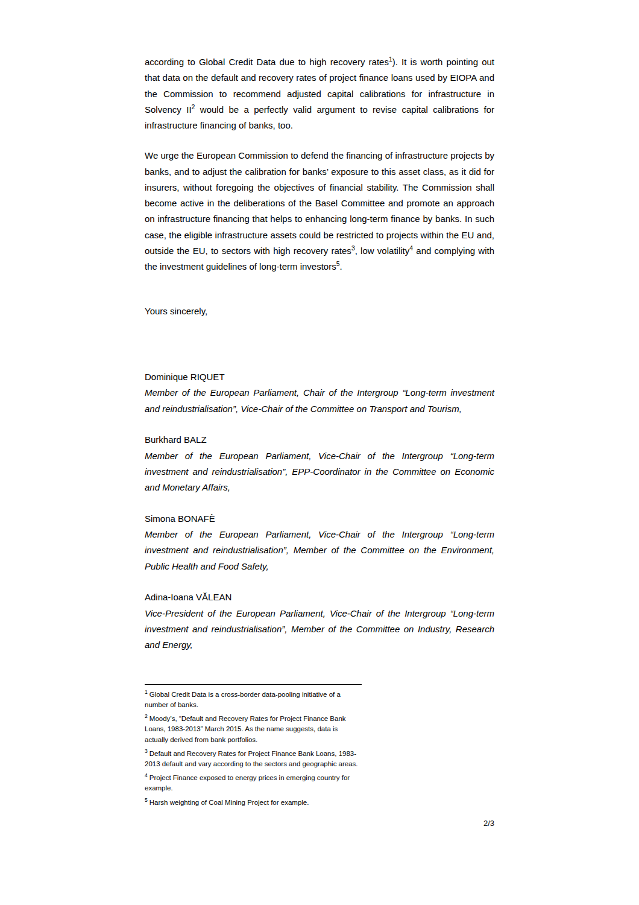according to Global Credit Data due to high recovery rates1). It is worth pointing out that data on the default and recovery rates of project finance loans used by EIOPA and the Commission to recommend adjusted capital calibrations for infrastructure in Solvency II2 would be a perfectly valid argument to revise capital calibrations for infrastructure financing of banks, too.
We urge the European Commission to defend the financing of infrastructure projects by banks, and to adjust the calibration for banks’ exposure to this asset class, as it did for insurers, without foregoing the objectives of financial stability. The Commission shall become active in the deliberations of the Basel Committee and promote an approach on infrastructure financing that helps to enhancing long-term finance by banks. In such case, the eligible infrastructure assets could be restricted to projects within the EU and, outside the EU, to sectors with high recovery rates3, low volatility4 and complying with the investment guidelines of long-term investors5.
Yours sincerely,
Dominique RIQUET
Member of the European Parliament, Chair of the Intergroup “Long-term investment and reindustrialisation”, Vice-Chair of the Committee on Transport and Tourism,
Burkhard BALZ
Member of the European Parliament, Vice-Chair of the Intergroup “Long-term investment and reindustrialisation”, EPP-Coordinator in the Committee on Economic and Monetary Affairs,
Simona BONAFÈ
Member of the European Parliament, Vice-Chair of the Intergroup “Long-term investment and reindustrialisation”, Member of the Committee on the Environment, Public Health and Food Safety,
Adina-Ioana VĂLEAN
Vice-President of the European Parliament, Vice-Chair of the Intergroup “Long-term investment and reindustrialisation”, Member of the Committee on Industry, Research and Energy,
Global Credit Data is a cross-border data-pooling initiative of a number of banks.
Moody’s, “Default and Recovery Rates for Project Finance Bank Loans, 1983-2013” March 2015. As the name suggests, data is actually derived from bank portfolios.
Default and Recovery Rates for Project Finance Bank Loans, 1983-2013 default and vary according to the sectors and geographic areas.
Project Finance exposed to energy prices in emerging country for example.
Harsh weighting of Coal Mining Project for example.
2/3